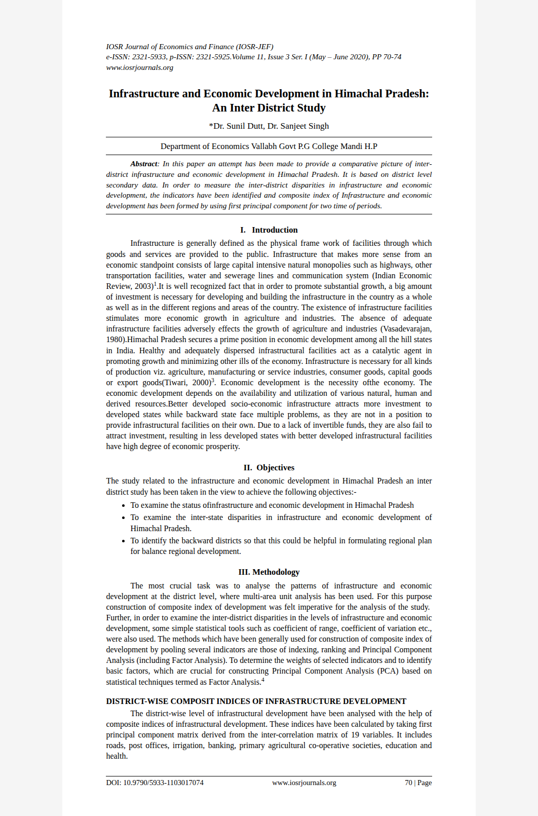IOSR Journal of Economics and Finance (IOSR-JEF)
e-ISSN: 2321-5933, p-ISSN: 2321-5925.Volume 11, Issue 3 Ser. I (May – June 2020), PP 70-74
www.iosrjournals.org
Infrastructure and Economic Development in Himachal Pradesh: An Inter District Study
*Dr. Sunil Dutt, Dr. Sanjeet Singh
Department of Economics Vallabh Govt P.G College Mandi H.P
Abstract: In this paper an attempt has been made to provide a comparative picture of inter- district infrastructure and economic development in Himachal Pradesh. It is based on district level secondary data. In order to measure the inter-district disparities in infrastructure and economic development, the indicators have been identified and composite index of Infrastructure and economic development has been formed by using first principal component for two time of periods.
I. Introduction
Infrastructure is generally defined as the physical frame work of facilities through which goods and services are provided to the public. Infrastructure that makes more sense from an economic standpoint consists of large capital intensive natural monopolies such as highways, other transportation facilities, water and sewerage lines and communication system (Indian Economic Review, 2003)1.It is well recognized fact that in order to promote substantial growth, a big amount of investment is necessary for developing and building the infrastructure in the country as a whole as well as in the different regions and areas of the country. The existence of infrastructure facilities stimulates more economic growth in agriculture and industries. The absence of adequate infrastructure facilities adversely effects the growth of agriculture and industries (Vasadevarajan, 1980).Himachal Pradesh secures a prime position in economic development among all the hill states in India. Healthy and adequately dispersed infrastructural facilities act as a catalytic agent in promoting growth and minimizing other ills of the economy. Infrastructure is necessary for all kinds of production viz. agriculture, manufacturing or service industries, consumer goods, capital goods or export goods(Tiwari, 2000)3. Economic development is the necessity ofthe economy. The economic development depends on the availability and utilization of various natural, human and derived resources.Better developed socio-economic infrastructure attracts more investment to developed states while backward state face multiple problems, as they are not in a position to provide infrastructural facilities on their own. Due to a lack of invertible funds, they are also fail to attract investment, resulting in less developed states with better developed infrastructural facilities have high degree of economic prosperity.
II. Objectives
The study related to the infrastructure and economic development in Himachal Pradesh an inter district study has been taken in the view to achieve the following objectives:-
To examine the status ofinfrastructure and economic development in Himachal Pradesh
To examine the inter-state disparities in infrastructure and economic development of Himachal Pradesh.
To identify the backward districts so that this could be helpful in formulating regional plan for balance regional development.
III. Methodology
The most crucial task was to analyse the patterns of infrastructure and economic development at the district level, where multi-area unit analysis has been used. For this purpose construction of composite index of development was felt imperative for the analysis of the study. Further, in order to examine the inter-district disparities in the levels of infrastructure and economic development, some simple statistical tools such as coefficient of range, coefficient of variation etc., were also used. The methods which have been generally used for construction of composite index of development by pooling several indicators are those of indexing, ranking and Principal Component Analysis (including Factor Analysis). To determine the weights of selected indicators and to identify basic factors, which are crucial for constructing Principal Component Analysis (PCA) based on statistical techniques termed as Factor Analysis.4
District-wise composit indices of infrastructure development
The district-wise level of infrastructural development have been analysed with the help of composite indices of infrastructural development. These indices have been calculated by taking first principal component matrix derived from the inter-correlation matrix of 19 variables. It includes roads, post offices, irrigation, banking, primary agricultural co-operative societies, education and health.
DOI: 10.9790/5933-1103017074 www.iosrjournals.org 70 | Page